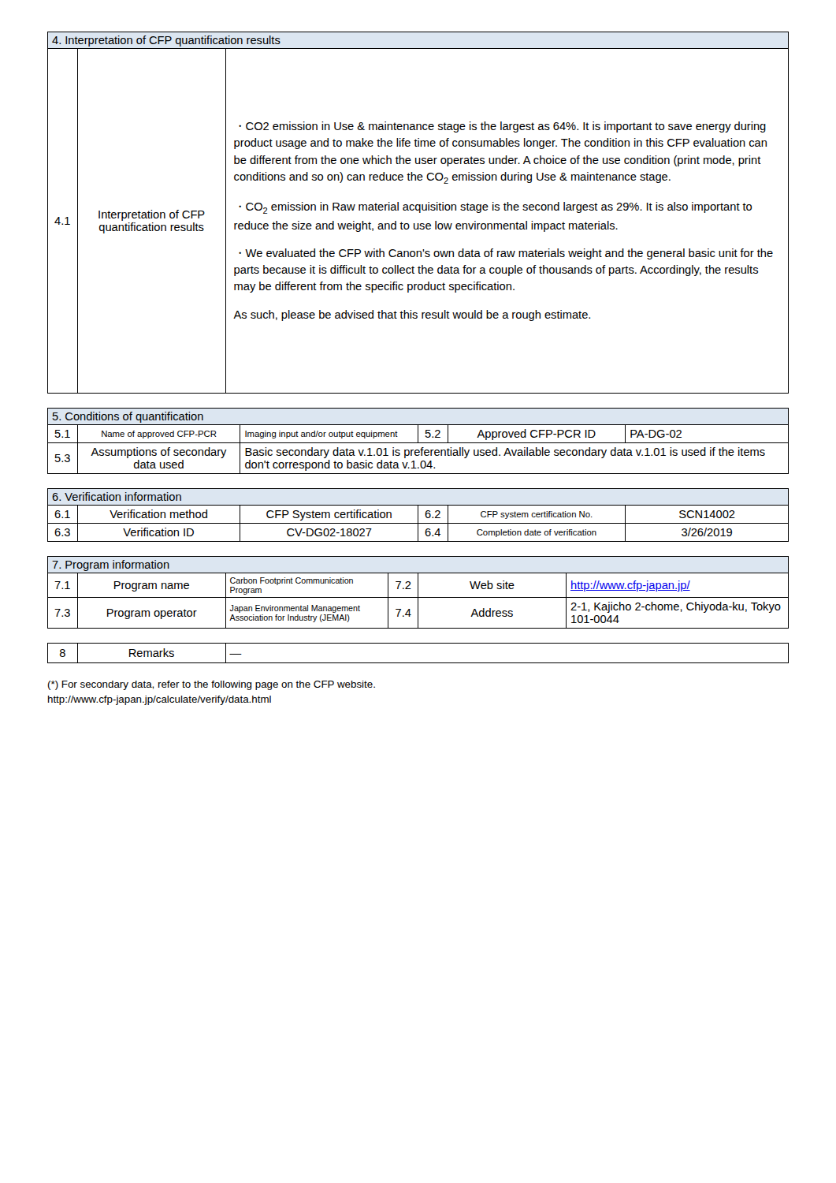| 4. Interpretation of CFP quantification results |
| 4.1 | Interpretation of CFP quantification results | ・CO2 emission in Use & maintenance stage is the largest as 64%. It is important to save energy during product usage and to make the life time of consumables longer. The condition in this CFP evaluation can be different from the one which the user operates under. A choice of the use condition (print mode, print conditions and so on) can reduce the CO 2 emission during Use & maintenance stage. ・CO 2 emission in Raw material acquisition stage is the second largest as 29%. It is also important to reduce the size and weight, and to use low environmental impact materials. ・We evaluated the CFP with Canon's own data of raw materials weight and the general basic unit for the parts because it is difficult to collect the data for a couple of thousands of parts. Accordingly, the results may be different from the specific product specification. As such, please be advised that this result would be a rough estimate. |
| 5. Conditions of quantification |
| 5.1 | Name of approved CFP-PCR | Imaging input and/or output equipment | 5.2 | Approved CFP-PCR ID | PA-DG-02 |
| 5.3 | Assumptions of secondary data used | Basic secondary data v.1.01 is preferentially used. Available secondary data v.1.01 is used if the items don't correspond to basic data v.1.04. |
| 6. Verification information |
| 6.1 | Verification method | CFP System certification | 6.2 | CFP system certification No. | SCN14002 |
| 6.3 | Verification ID | CV-DG02-18027 | 6.4 | Completion date of verification | 3/26/2019 |
| 7. Program information |
| 7.1 | Program name | Carbon Footprint Communication Program | 7.2 | Web site | http://www.cfp-japan.jp/ |
| 7.3 | Program operator | Japan Environmental Management Association for Industry (JEMAI) | 7.4 | Address | 2-1, Kajicho 2-chome, Chiyoda-ku, Tokyo 101-0044 |
| 8 | Remarks | — |
(*) For secondary data, refer to the following page on the CFP website.
http://www.cfp-japan.jp/calculate/verify/data.html